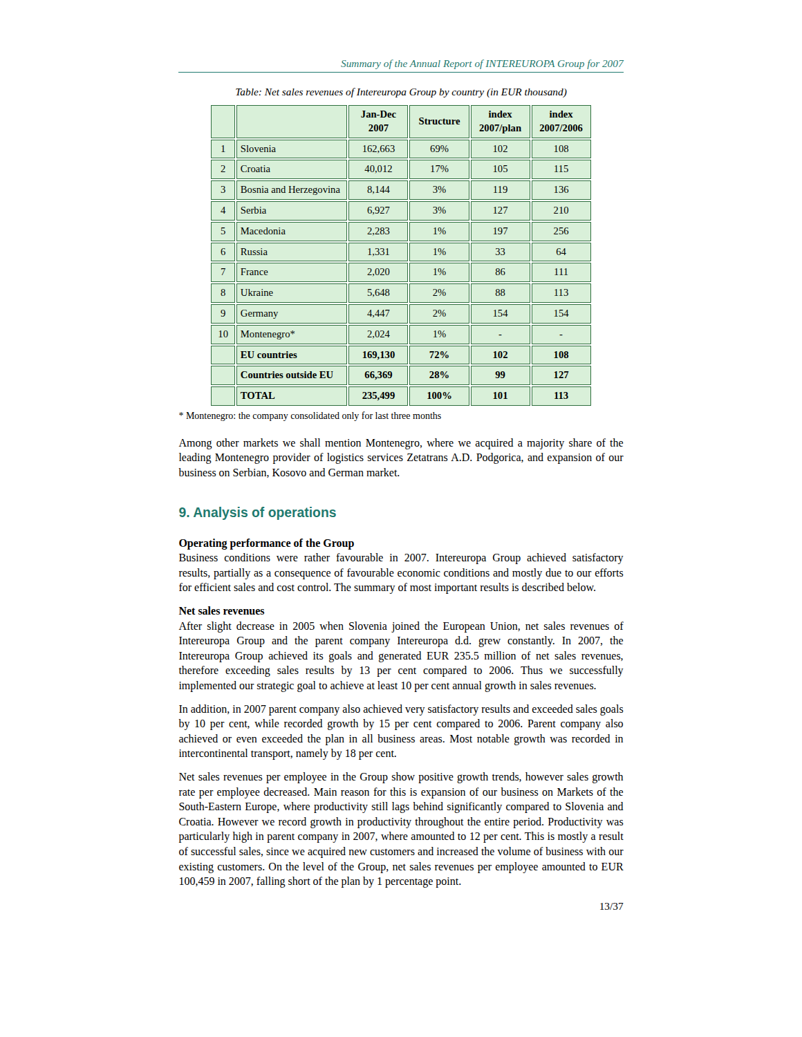Summary of the Annual Report of INTEREUROPA Group for 2007
Table: Net sales revenues of Intereuropa Group by country (in EUR thousand)
| | | Jan-Dec 2007 | Structure | index 2007/plan | index 2007/2006 |
| 1 | Slovenia | 162,663 | 69% | 102 | 108 |
| 2 | Croatia | 40,012 | 17% | 105 | 115 |
| 3 | Bosnia and Herzegovina | 8,144 | 3% | 119 | 136 |
| 4 | Serbia | 6,927 | 3% | 127 | 210 |
| 5 | Macedonia | 2,283 | 1% | 197 | 256 |
| 6 | Russia | 1,331 | 1% | 33 | 64 |
| 7 | France | 2,020 | 1% | 86 | 111 |
| 8 | Ukraine | 5,648 | 2% | 88 | 113 |
| 9 | Germany | 4,447 | 2% | 154 | 154 |
| 10 | Montenegro* | 2,024 | 1% | - | - |
| | EU countries | 169,130 | 72% | 102 | 108 |
| | Countries outside EU | 66,369 | 28% | 99 | 127 |
| | TOTAL | 235,499 | 100% | 101 | 113 |
* Montenegro: the company consolidated only for last three months
Among other markets we shall mention Montenegro, where we acquired a majority share of the leading Montenegro provider of logistics services Zetatrans A.D. Podgorica, and expansion of our business on Serbian, Kosovo and German market.
9. Analysis of operations
Operating performance of the Group
Business conditions were rather favourable in 2007. Intereuropa Group achieved satisfactory results, partially as a consequence of favourable economic conditions and mostly due to our efforts for efficient sales and cost control. The summary of most important results is described below.
Net sales revenues
After slight decrease in 2005 when Slovenia joined the European Union, net sales revenues of Intereuropa Group and the parent company Intereuropa d.d. grew constantly. In 2007, the Intereuropa Group achieved its goals and generated EUR 235.5 million of net sales revenues, therefore exceeding sales results by 13 per cent compared to 2006. Thus we successfully implemented our strategic goal to achieve at least 10 per cent annual growth in sales revenues.
In addition, in 2007 parent company also achieved very satisfactory results and exceeded sales goals by 10 per cent, while recorded growth by 15 per cent compared to 2006. Parent company also achieved or even exceeded the plan in all business areas. Most notable growth was recorded in intercontinental transport, namely by 18 per cent.
Net sales revenues per employee in the Group show positive growth trends, however sales growth rate per employee decreased. Main reason for this is expansion of our business on Markets of the South-Eastern Europe, where productivity still lags behind significantly compared to Slovenia and Croatia. However we record growth in productivity throughout the entire period. Productivity was particularly high in parent company in 2007, where amounted to 12 per cent. This is mostly a result of successful sales, since we acquired new customers and increased the volume of business with our existing customers. On the level of the Group, net sales revenues per employee amounted to EUR 100,459 in 2007, falling short of the plan by 1 percentage point.
13/37